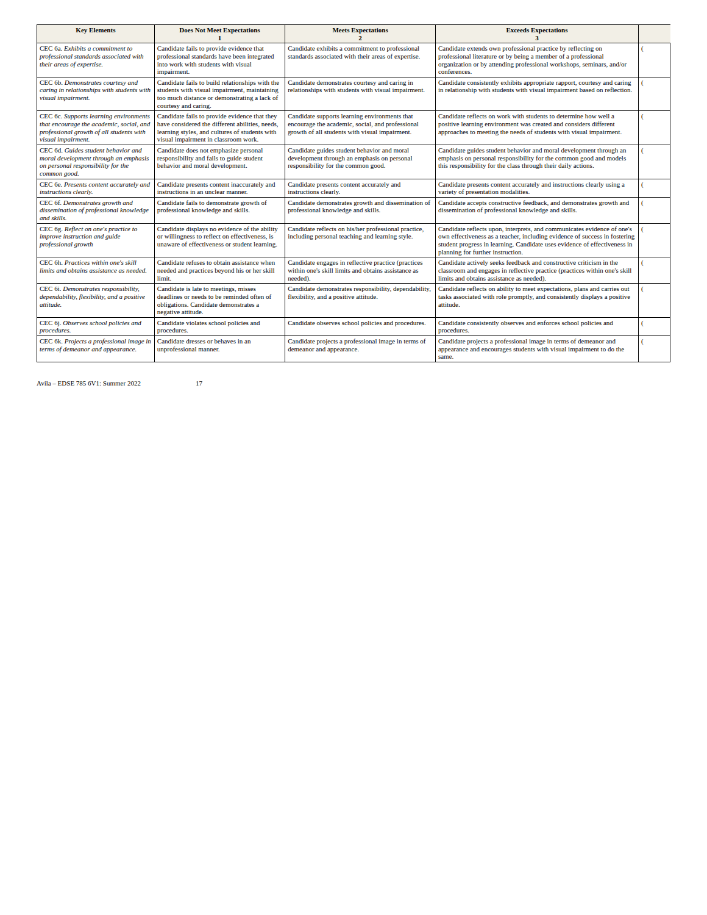| Key Elements | Does Not Meet Expectations 1 | Meets Expectations 2 | Exceeds Expectations 3 | |
| --- | --- | --- | --- | --- |
| CEC 6a. Exhibits a commitment to professional standards associated with their areas of expertise. | Candidate fails to provide evidence that professional standards have been integrated into work with students with visual impairment. | Candidate exhibits a commitment to professional standards associated with their areas of expertise. | Candidate extends own professional practice by reflecting on professional literature or by being a member of a professional organization or by attending professional workshops, seminars, and/or conferences. | ( |
| CEC 6b. Demonstrates courtesy and caring in relationships with students with visual impairment. | Candidate fails to build relationships with the students with visual impairment, maintaining too much distance or demonstrating a lack of courtesy and caring. | Candidate demonstrates courtesy and caring in relationships with students with visual impairment. | Candidate consistently exhibits appropriate rapport, courtesy and caring in relationship with students with visual impairment based on reflection. | ( |
| CEC 6c. Supports learning environments that encourage the academic, social, and professional growth of all students with visual impairment. | Candidate fails to provide evidence that they have considered the different abilities, needs, learning styles, and cultures of students with visual impairment in classroom work. | Candidate supports learning environments that encourage the academic, social, and professional growth of all students with visual impairment. | Candidate reflects on work with students to determine how well a positive learning environment was created and considers different approaches to meeting the needs of students with visual impairment. | ( |
| CEC 6d. Guides student behavior and moral development through an emphasis on personal responsibility for the common good. | Candidate does not emphasize personal responsibility and fails to guide student behavior and moral development. | Candidate guides student behavior and moral development through an emphasis on personal responsibility for the common good. | Candidate guides student behavior and moral development through an emphasis on personal responsibility for the common good and models this responsibility for the class through their daily actions. | ( |
| CEC 6e. Presents content accurately and instructions clearly. | Candidate presents content inaccurately and instructions in an unclear manner. | Candidate presents content accurately and instructions clearly. | Candidate presents content accurately and instructions clearly using a variety of presentation modalities. | ( |
| CEC 6f. Demonstrates growth and dissemination of professional knowledge and skills. | Candidate fails to demonstrate growth of professional knowledge and skills. | Candidate demonstrates growth and dissemination of professional knowledge and skills. | Candidate accepts constructive feedback, and demonstrates growth and dissemination of professional knowledge and skills. | ( |
| CEC 6g. Reflect on one's practice to improve instruction and guide professional growth | Candidate displays no evidence of the ability or willingness to reflect on effectiveness, is unaware of effectiveness or student learning. | Candidate reflects on his/her professional practice, including personal teaching and learning style. | Candidate reflects upon, interprets, and communicates evidence of one's own effectiveness as a teacher, including evidence of success in fostering student progress in learning. Candidate uses evidence of effectiveness in planning for further instruction. | ( |
| CEC 6h. Practices within one's skill limits and obtains assistance as needed. | Candidate refuses to obtain assistance when needed and practices beyond his or her skill limit. | Candidate engages in reflective practice (practices within one's skill limits and obtains assistance as needed). | Candidate actively seeks feedback and constructive criticism in the classroom and engages in reflective practice (practices within one's skill limits and obtains assistance as needed). | ( |
| CEC 6i. Demonstrates responsibility, dependability, flexibility, and a positive attitude. | Candidate is late to meetings, misses deadlines or needs to be reminded often of obligations. Candidate demonstrates a negative attitude. | Candidate demonstrates responsibility, dependability, flexibility, and a positive attitude. | Candidate reflects on ability to meet expectations, plans and carries out tasks associated with role promptly, and consistently displays a positive attitude. | ( |
| CEC 6j. Observes school policies and procedures. | Candidate violates school policies and procedures. | Candidate observes school policies and procedures. | Candidate consistently observes and enforces school policies and procedures. | ( |
| CEC 6k. Projects a professional image in terms of demeanor and appearance. | Candidate dresses or behaves in an unprofessional manner. | Candidate projects a professional image in terms of demeanor and appearance. | Candidate projects a professional image in terms of demeanor and appearance and encourages students with visual impairment to do the same. | ( |
Avila – EDSE 785 6V1: Summer 202217